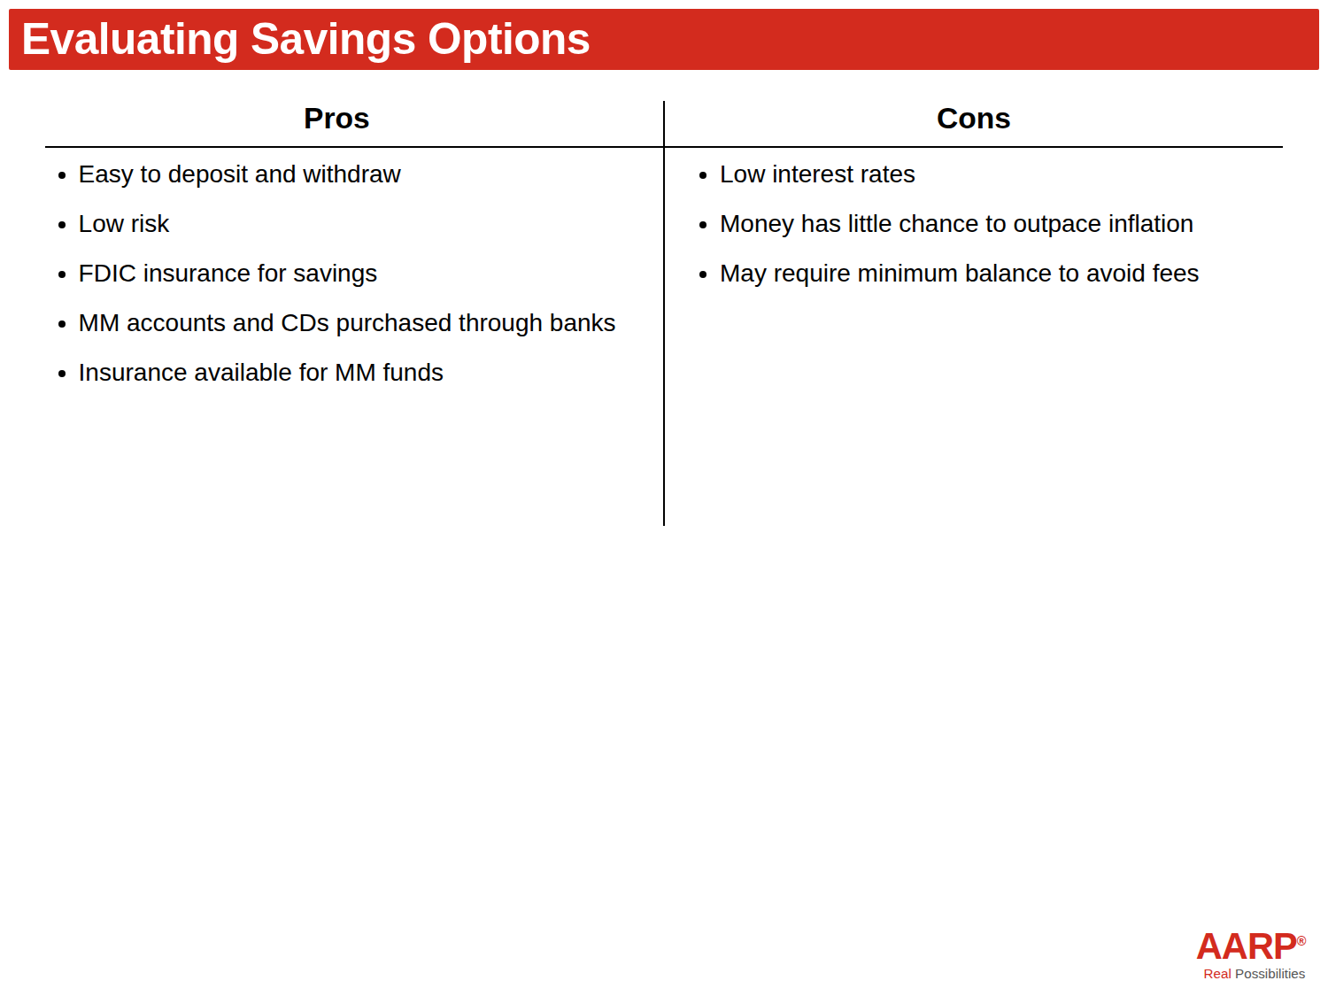Evaluating Savings Options
| Pros | Cons |
| --- | --- |
| Easy to deposit and withdraw Low risk FDIC insurance for savings MM accounts and CDs purchased through banks Insurance available for MM funds | Low interest rates Money has little chance to outpace inflation May require minimum balance to avoid fees |
AARP®
Real Possibilities